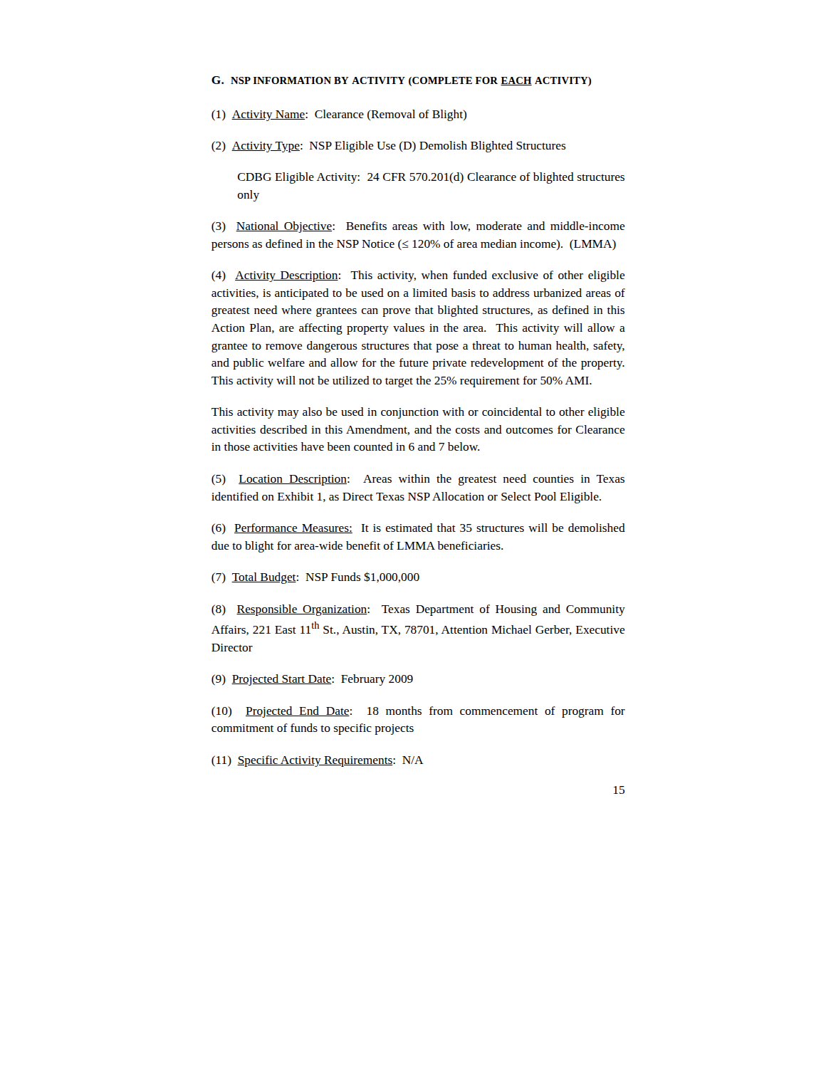G. NSP I NFORMATION BY ACTIVITY (C OMPLETE FOR EACH ACTIVITY)
(1) Activity Name: Clearance (Removal of Blight)
(2) Activity Type: NSP Eligible Use (D) Demolish Blighted Structures
CDBG Eligible Activity: 24 CFR 570.201(d) Clearance of blighted structures only
(3) National Objective: Benefits areas with low, moderate and middle-income persons as defined in the NSP Notice (≤ 120% of area median income). (LMMA)
(4) Activity Description: This activity, when funded exclusive of other eligible activities, is anticipated to be used on a limited basis to address urbanized areas of greatest need where grantees can prove that blighted structures, as defined in this Action Plan, are affecting property values in the area. This activity will allow a grantee to remove dangerous structures that pose a threat to human health, safety, and public welfare and allow for the future private redevelopment of the property. This activity will not be utilized to target the 25% requirement for 50% AMI.
This activity may also be used in conjunction with or coincidental to other eligible activities described in this Amendment, and the costs and outcomes for Clearance in those activities have been counted in 6 and 7 below.
(5) Location Description: Areas within the greatest need counties in Texas identified on Exhibit 1, as Direct Texas NSP Allocation or Select Pool Eligible.
(6) Performance Measures: It is estimated that 35 structures will be demolished due to blight for area-wide benefit of LMMA beneficiaries.
(7) Total Budget: NSP Funds $1,000,000
(8) Responsible Organization: Texas Department of Housing and Community Affairs, 221 East 11th St., Austin, TX, 78701, Attention Michael Gerber, Executive Director
(9) Projected Start Date: February 2009
(10) Projected End Date: 18 months from commencement of program for commitment of funds to specific projects
(11) Specific Activity Requirements: N/A
15